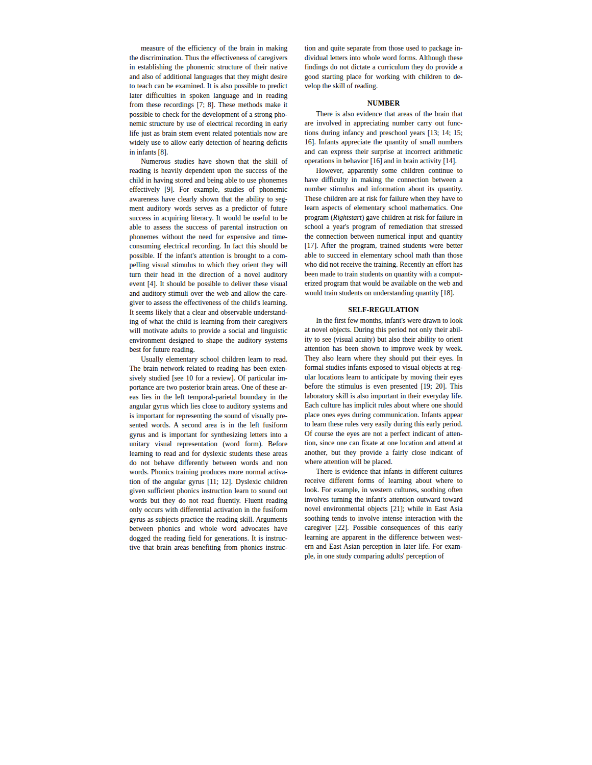measure of the efficiency of the brain in making the discrimination. Thus the effectiveness of caregivers in establishing the phonemic structure of their native and also of additional languages that they might desire to teach can be examined. It is also possible to predict later difficulties in spoken language and in reading from these recordings [7; 8]. These methods make it possible to check for the development of a strong phonemic structure by use of electrical recording in early life just as brain stem event related potentials now are widely use to allow early detection of hearing deficits in infants [8].
Numerous studies have shown that the skill of reading is heavily dependent upon the success of the child in having stored and being able to use phonemes effectively [9]. For example, studies of phonemic awareness have clearly shown that the ability to segment auditory words serves as a predictor of future success in acquiring literacy. It would be useful to be able to assess the success of parental instruction on phonemes without the need for expensive and time-consuming electrical recording. In fact this should be possible. If the infant's attention is brought to a compelling visual stimulus to which they orient they will turn their head in the direction of a novel auditory event [4]. It should be possible to deliver these visual and auditory stimuli over the web and allow the caregiver to assess the effectiveness of the child's learning. It seems likely that a clear and observable understanding of what the child is learning from their caregivers will motivate adults to provide a social and linguistic environment designed to shape the auditory systems best for future reading.
Usually elementary school children learn to read. The brain network related to reading has been extensively studied [see 10 for a review]. Of particular importance are two posterior brain areas. One of these areas lies in the left temporal-parietal boundary in the angular gyrus which lies close to auditory systems and is important for representing the sound of visually presented words. A second area is in the left fusiform gyrus and is important for synthesizing letters into a unitary visual representation (word form). Before learning to read and for dyslexic students these areas do not behave differently between words and non words. Phonics training produces more normal activation of the angular gyrus [11; 12]. Dyslexic children given sufficient phonics instruction learn to sound out words but they do not read fluently. Fluent reading only occurs with differential activation in the fusiform gyrus as subjects practice the reading skill. Arguments between phonics and whole word advocates have dogged the reading field for generations. It is instructive that brain areas benefiting from phonics instruction and quite separate from those used to package individual letters into whole word forms. Although these findings do not dictate a curriculum they do provide a good starting place for working with children to develop the skill of reading.
Number
There is also evidence that areas of the brain that are involved in appreciating number carry out functions during infancy and preschool years [13; 14; 15; 16]. Infants appreciate the quantity of small numbers and can express their surprise at incorrect arithmetic operations in behavior [16] and in brain activity [14].
However, apparently some children continue to have difficulty in making the connection between a number stimulus and information about its quantity. These children are at risk for failure when they have to learn aspects of elementary school mathematics. One program (Rightstart) gave children at risk for failure in school a year's program of remediation that stressed the connection between numerical input and quantity [17]. After the program, trained students were better able to succeed in elementary school math than those who did not receive the training. Recently an effort has been made to train students on quantity with a computerized program that would be available on the web and would train students on understanding quantity [18].
Self-Regulation
In the first few months, infant's were drawn to look at novel objects. During this period not only their ability to see (visual acuity) but also their ability to orient attention has been shown to improve week by week. They also learn where they should put their eyes. In formal studies infants exposed to visual objects at regular locations learn to anticipate by moving their eyes before the stimulus is even presented [19; 20]. This laboratory skill is also important in their everyday life. Each culture has implicit rules about where one should place ones eyes during communication. Infants appear to learn these rules very easily during this early period. Of course the eyes are not a perfect indicant of attention, since one can fixate at one location and attend at another, but they provide a fairly close indicant of where attention will be placed.
There is evidence that infants in different cultures receive different forms of learning about where to look. For example, in western cultures, soothing often involves turning the infant's attention outward toward novel environmental objects [21]; while in East Asia soothing tends to involve intense interaction with the caregiver [22]. Possible consequences of this early learning are apparent in the difference between western and East Asian perception in later life. For example, in one study comparing adults' perception of